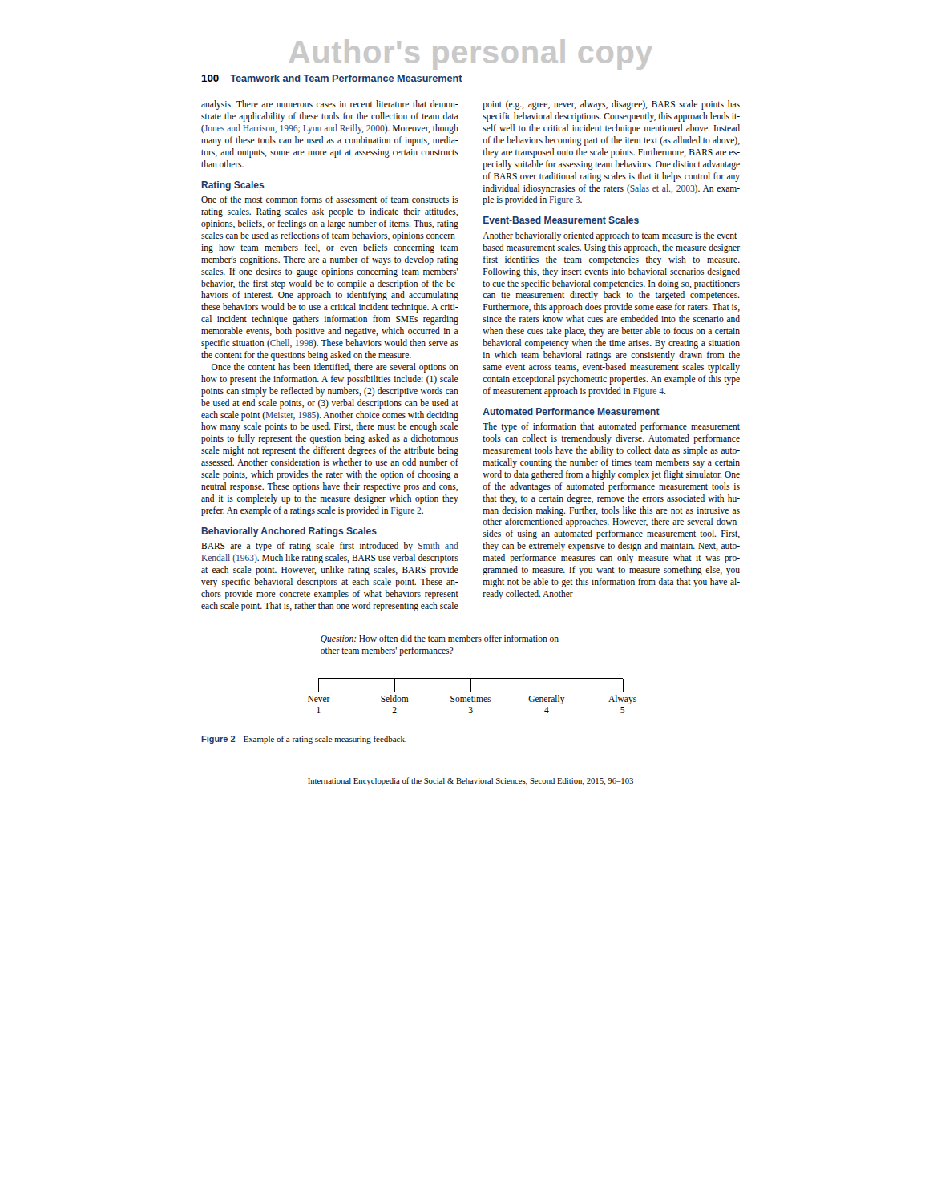Author's personal copy
100 Teamwork and Team Performance Measurement
analysis. There are numerous cases in recent literature that demonstrate the applicability of these tools for the collection of team data (Jones and Harrison, 1996; Lynn and Reilly, 2000). Moreover, though many of these tools can be used as a combination of inputs, mediators, and outputs, some are more apt at assessing certain constructs than others.
Rating Scales
One of the most common forms of assessment of team constructs is rating scales. Rating scales ask people to indicate their attitudes, opinions, beliefs, or feelings on a large number of items. Thus, rating scales can be used as reflections of team behaviors, opinions concerning how team members feel, or even beliefs concerning team member's cognitions. There are a number of ways to develop rating scales. If one desires to gauge opinions concerning team members' behavior, the first step would be to compile a description of the behaviors of interest. One approach to identifying and accumulating these behaviors would be to use a critical incident technique. A critical incident technique gathers information from SMEs regarding memorable events, both positive and negative, which occurred in a specific situation (Chell, 1998). These behaviors would then serve as the content for the questions being asked on the measure.
Once the content has been identified, there are several options on how to present the information. A few possibilities include: (1) scale points can simply be reflected by numbers, (2) descriptive words can be used at end scale points, or (3) verbal descriptions can be used at each scale point (Meister, 1985). Another choice comes with deciding how many scale points to be used. First, there must be enough scale points to fully represent the question being asked as a dichotomous scale might not represent the different degrees of the attribute being assessed. Another consideration is whether to use an odd number of scale points, which provides the rater with the option of choosing a neutral response. These options have their respective pros and cons, and it is completely up to the measure designer which option they prefer. An example of a ratings scale is provided in Figure 2.
Behaviorally Anchored Ratings Scales
BARS are a type of rating scale first introduced by Smith and Kendall (1963). Much like rating scales, BARS use verbal descriptors at each scale point. However, unlike rating scales, BARS provide very specific behavioral descriptors at each scale point. These anchors provide more concrete examples of what behaviors represent each scale point. That is, rather than one word representing each scale point (e.g., agree, never, always, disagree), BARS scale points has specific behavioral descriptions. Consequently, this approach lends itself well to the critical incident technique mentioned above. Instead of the behaviors becoming part of the item text (as alluded to above), they are transposed onto the scale points. Furthermore, BARS are especially suitable for assessing team behaviors. One distinct advantage of BARS over traditional rating scales is that it helps control for any individual idiosyncrasies of the raters (Salas et al., 2003). An example is provided in Figure 3.
Event-Based Measurement Scales
Another behaviorally oriented approach to team measure is the event-based measurement scales. Using this approach, the measure designer first identifies the team competencies they wish to measure. Following this, they insert events into behavioral scenarios designed to cue the specific behavioral competencies. In doing so, practitioners can tie measurement directly back to the targeted competences. Furthermore, this approach does provide some ease for raters. That is, since the raters know what cues are embedded into the scenario and when these cues take place, they are better able to focus on a certain behavioral competency when the time arises. By creating a situation in which team behavioral ratings are consistently drawn from the same event across teams, event-based measurement scales typically contain exceptional psychometric properties. An example of this type of measurement approach is provided in Figure 4.
Automated Performance Measurement
The type of information that automated performance measurement tools can collect is tremendously diverse. Automated performance measurement tools have the ability to collect data as simple as automatically counting the number of times team members say a certain word to data gathered from a highly complex jet flight simulator. One of the advantages of automated performance measurement tools is that they, to a certain degree, remove the errors associated with human decision making. Further, tools like this are not as intrusive as other aforementioned approaches. However, there are several downsides of using an automated performance measurement tool. First, they can be extremely expensive to design and maintain. Next, automated performance measures can only measure what it was programmed to measure. If you want to measure something else, you might not be able to get this information from data that you have already collected. Another
Question: How often did the team members offer information on other team members' performances?
Never
1
Seldom
2
Sometimes
3
Generally
4
Always
5
Figure 2 Example of a rating scale measuring feedback.
International Encyclopedia of the Social & Behavioral Sciences, Second Edition, 2015, 96–103